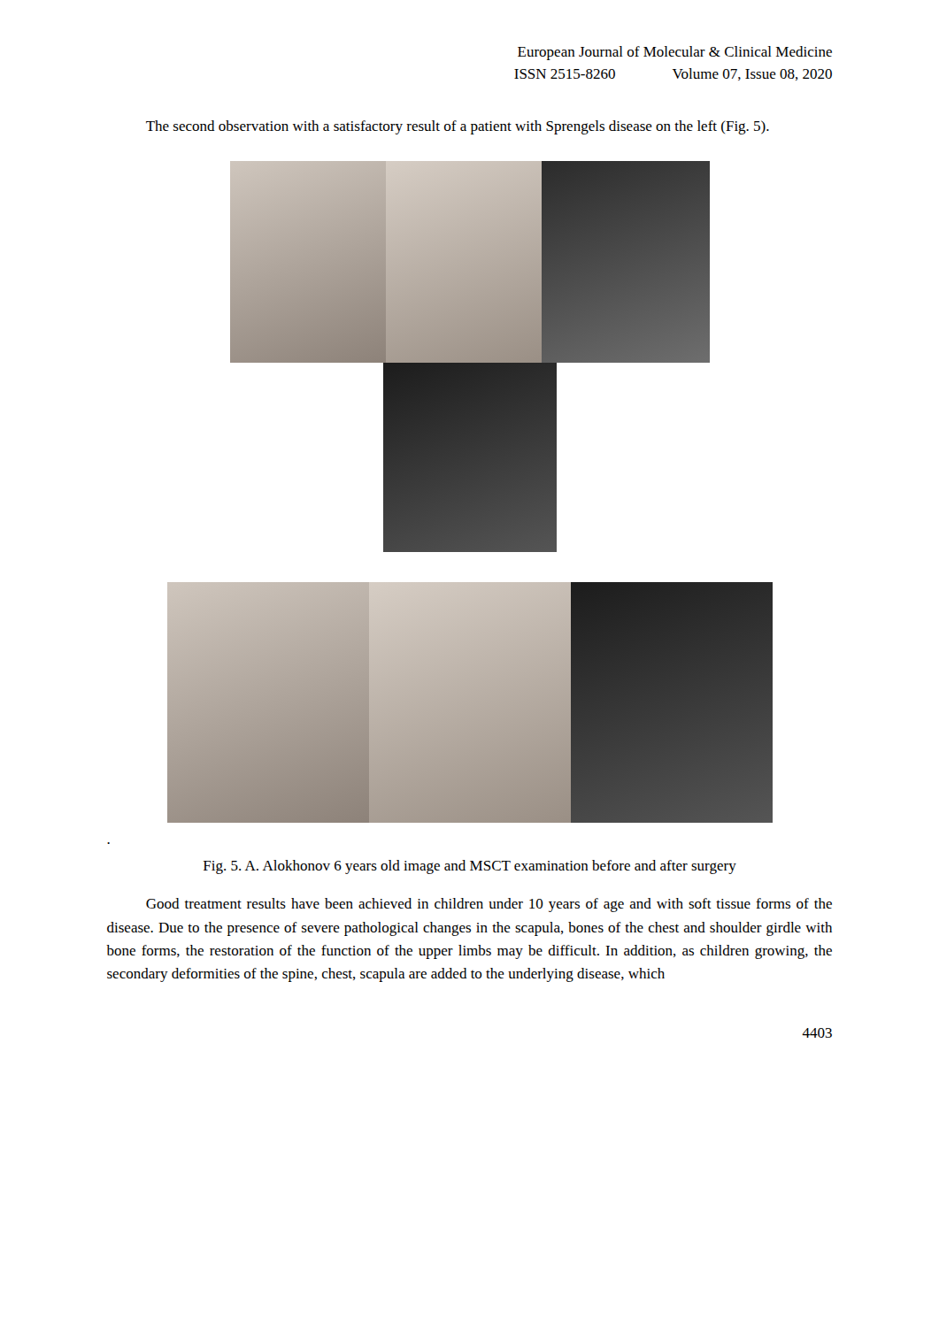European Journal of Molecular & Clinical Medicine ISSN 2515-8260 Volume 07, Issue 08, 2020
The second observation with a satisfactory result of a patient with Sprengels disease on the left (Fig. 5).
.
Fig. 5. A. Alokhonov 6 years old image and MSCT examination before and after surgery
Good treatment results have been achieved in children under 10 years of age and with soft tissue forms of the disease. Due to the presence of severe pathological changes in the scapula, bones of the chest and shoulder girdle with bone forms, the restoration of the function of the upper limbs may be difficult. In addition, as children growing, the secondary deformities of the spine, chest, scapula are added to the underlying disease, which
4403